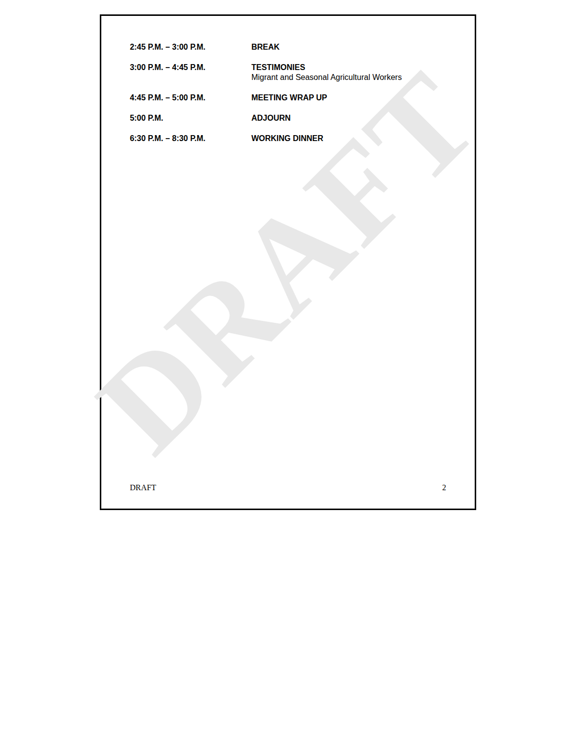DRAFT
| 2:45 P.M. – 3:00 P.M. | BREAK |
| 3:00 P.M. – 4:45 P.M. | TESTIMONIES Migrant and Seasonal Agricultural Workers |
| 4:45 P.M. – 5:00 P.M. | MEETING WRAP UP |
| 5:00 P.M. | ADJOURN |
| 6:30 P.M. – 8:30 P.M. | WORKING DINNER |
DRAFT 2